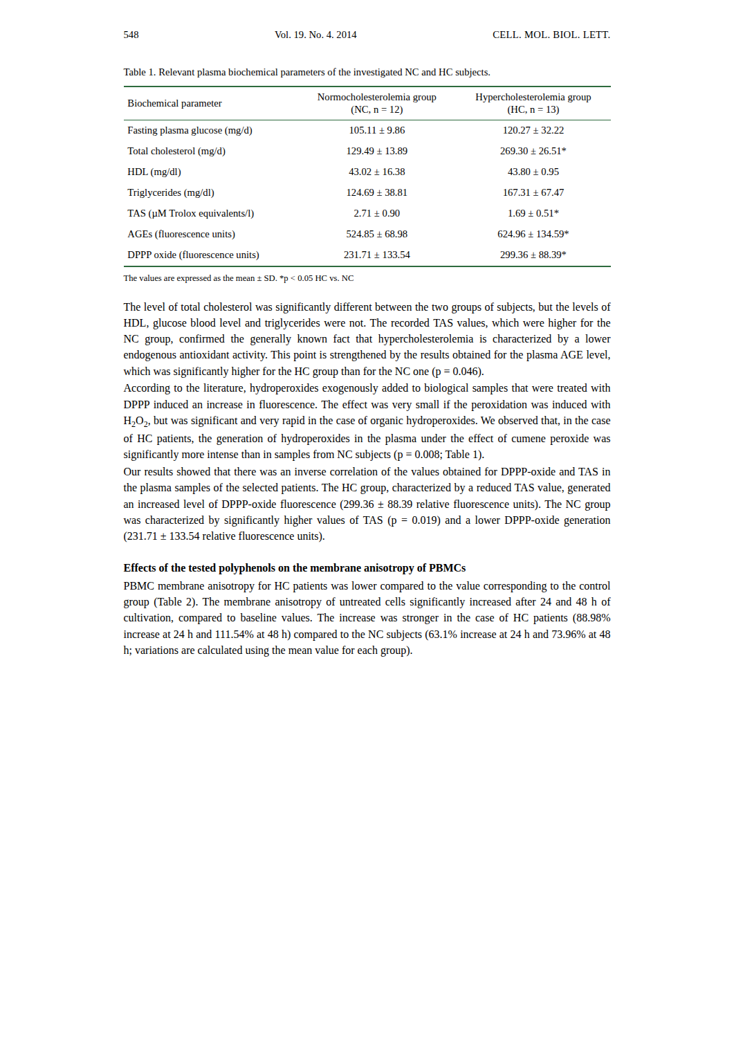548 Vol. 19. No. 4. 2014 Cell. Mol. Biol. Lett.
Table 1. Relevant plasma biochemical parameters of the investigated NC and HC subjects.
| Biochemical parameter | Normocholesterolemia group (NC, n = 12) | Hypercholesterolemia group (HC, n = 13) |
| --- | --- | --- |
| Fasting plasma glucose (mg/d) | 105.11 ± 9.86 | 120.27 ± 32.22 |
| Total cholesterol (mg/d) | 129.49 ± 13.89 | 269.30 ± 26.51* |
| HDL (mg/dl) | 43.02 ± 16.38 | 43.80 ± 0.95 |
| Triglycerides (mg/dl) | 124.69 ± 38.81 | 167.31 ± 67.47 |
| TAS (µM Trolox equivalents/l) | 2.71 ± 0.90 | 1.69 ± 0.51* |
| AGEs (fluorescence units) | 524.85 ± 68.98 | 624.96 ± 134.59* |
| DPPP oxide (fluorescence units) | 231.71 ± 133.54 | 299.36 ± 88.39* |
The values are expressed as the mean ± SD. *p < 0.05 HC vs. NC
The level of total cholesterol was significantly different between the two groups of subjects, but the levels of HDL, glucose blood level and triglycerides were not. The recorded TAS values, which were higher for the NC group, confirmed the generally known fact that hypercholesterolemia is characterized by a lower endogenous antioxidant activity. This point is strengthened by the results obtained for the plasma AGE level, which was significantly higher for the HC group than for the NC one (p = 0.046).
According to the literature, hydroperoxides exogenously added to biological samples that were treated with DPPP induced an increase in fluorescence. The effect was very small if the peroxidation was induced with H2O2, but was significant and very rapid in the case of organic hydroperoxides. We observed that, in the case of HC patients, the generation of hydroperoxides in the plasma under the effect of cumene peroxide was significantly more intense than in samples from NC subjects (p = 0.008; Table 1).
Our results showed that there was an inverse correlation of the values obtained for DPPP-oxide and TAS in the plasma samples of the selected patients. The HC group, characterized by a reduced TAS value, generated an increased level of DPPP-oxide fluorescence (299.36 ± 88.39 relative fluorescence units). The NC group was characterized by significantly higher values of TAS (p = 0.019) and a lower DPPP-oxide generation (231.71 ± 133.54 relative fluorescence units).
Effects of the tested polyphenols on the membrane anisotropy of PBMCs
PBMC membrane anisotropy for HC patients was lower compared to the value corresponding to the control group (Table 2). The membrane anisotropy of untreated cells significantly increased after 24 and 48 h of cultivation, compared to baseline values. The increase was stronger in the case of HC patients (88.98% increase at 24 h and 111.54% at 48 h) compared to the NC subjects (63.1% increase at 24 h and 73.96% at 48 h; variations are calculated using the mean value for each group).